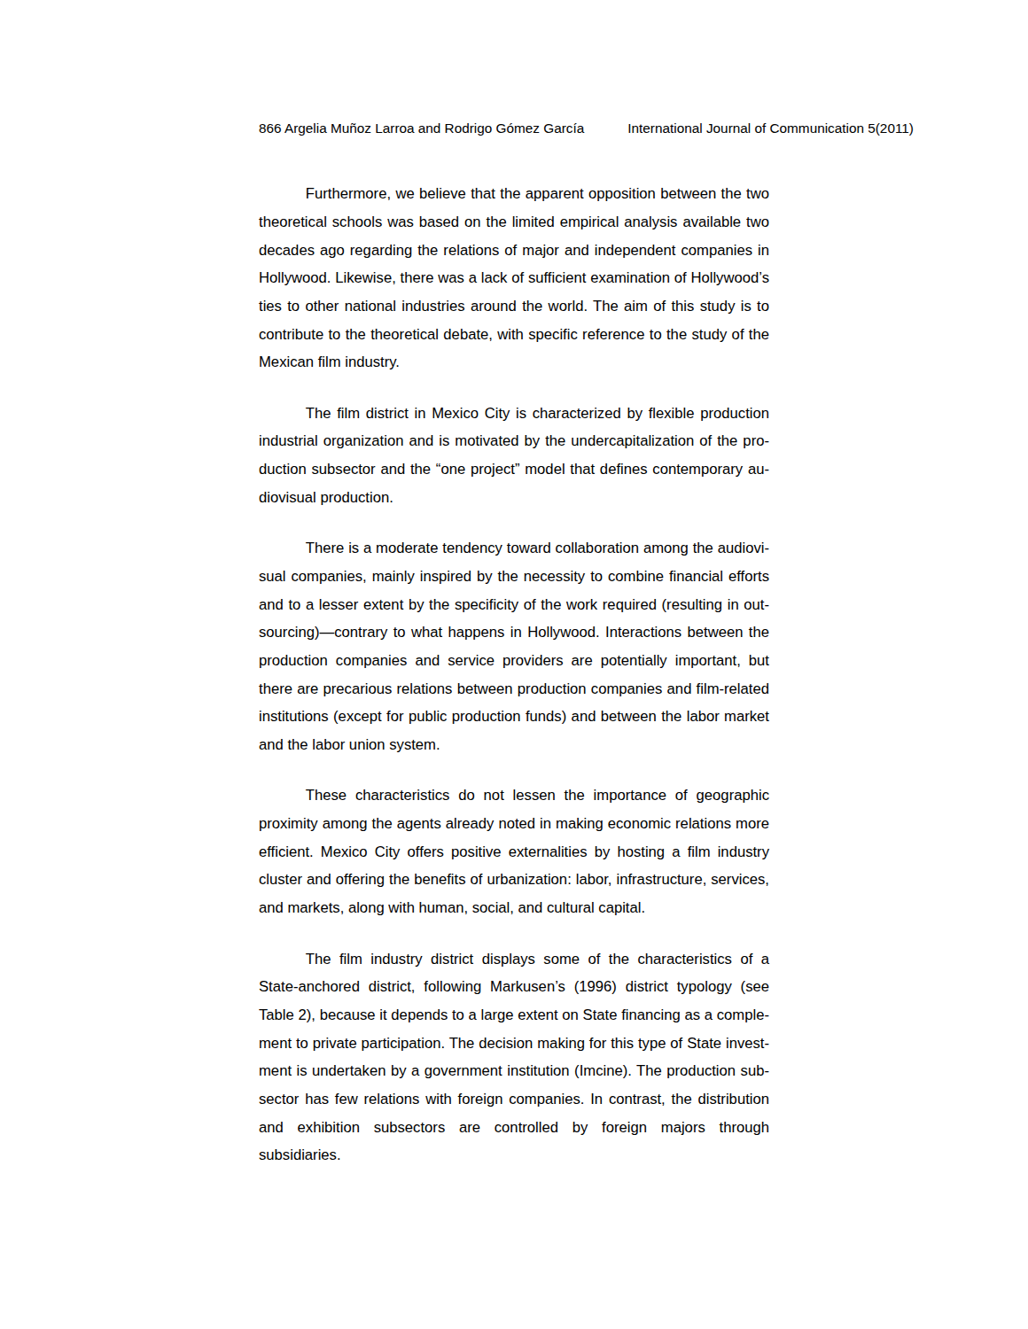866 Argelia Muñoz Larroa and Rodrigo Gómez García International Journal of Communication 5(2011)
Furthermore, we believe that the apparent opposition between the two theoretical schools was based on the limited empirical analysis available two decades ago regarding the relations of major and independent companies in Hollywood. Likewise, there was a lack of sufficient examination of Hollywood’s ties to other national industries around the world. The aim of this study is to contribute to the theoretical debate, with specific reference to the study of the Mexican film industry.
The film district in Mexico City is characterized by flexible production industrial organization and is motivated by the undercapitalization of the production subsector and the “one project” model that defines contemporary audiovisual production.
There is a moderate tendency toward collaboration among the audiovisual companies, mainly inspired by the necessity to combine financial efforts and to a lesser extent by the specificity of the work required (resulting in outsourcing)—contrary to what happens in Hollywood. Interactions between the production companies and service providers are potentially important, but there are precarious relations between production companies and film-related institutions (except for public production funds) and between the labor market and the labor union system.
These characteristics do not lessen the importance of geographic proximity among the agents already noted in making economic relations more efficient. Mexico City offers positive externalities by hosting a film industry cluster and offering the benefits of urbanization: labor, infrastructure, services, and markets, along with human, social, and cultural capital.
The film industry district displays some of the characteristics of a State-anchored district, following Markusen’s (1996) district typology (see Table 2), because it depends to a large extent on State financing as a complement to private participation. The decision making for this type of State investment is undertaken by a government institution (Imcine). The production subsector has few relations with foreign companies. In contrast, the distribution and exhibition subsectors are controlled by foreign majors through subsidiaries.